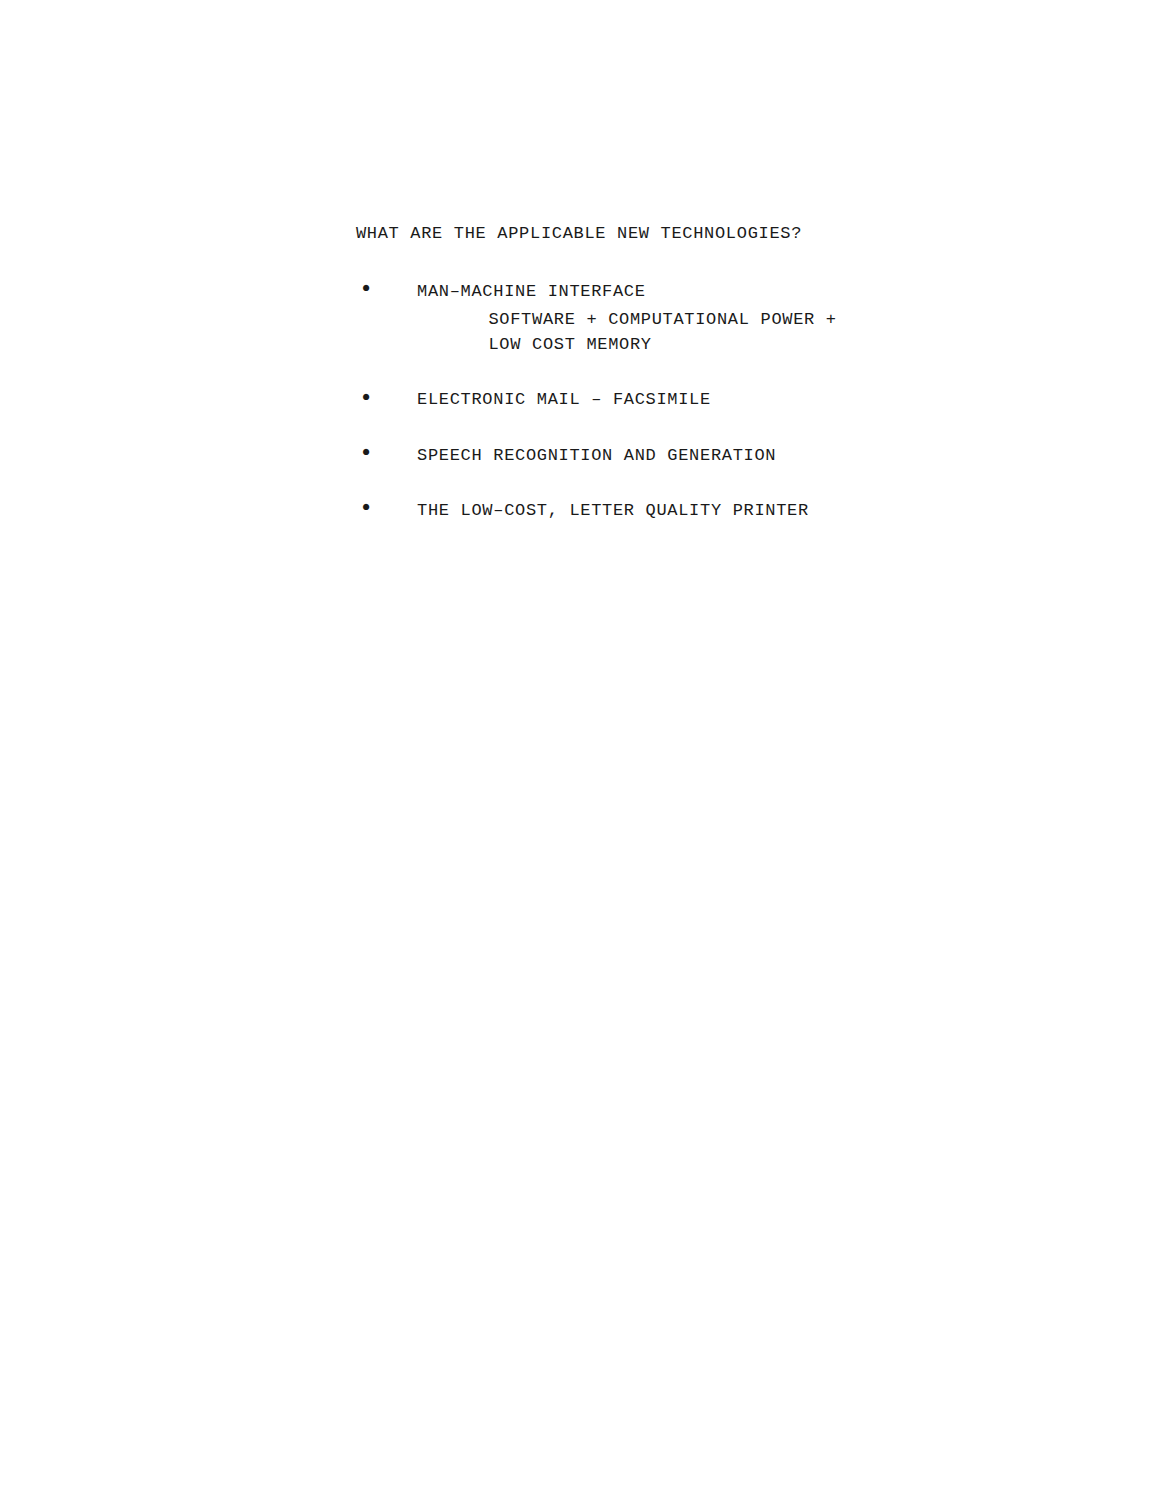WHAT ARE THE APPLICABLE NEW TECHNOLOGIES?
MAN–MACHINE INTERFACE SOFTWARE + COMPUTATIONAL POWER +
LOW COST MEMORY
ELECTRONIC MAIL – FACSIMILE
SPEECH RECOGNITION AND GENERATION
THE LOW–COST, LETTER QUALITY PRINTER